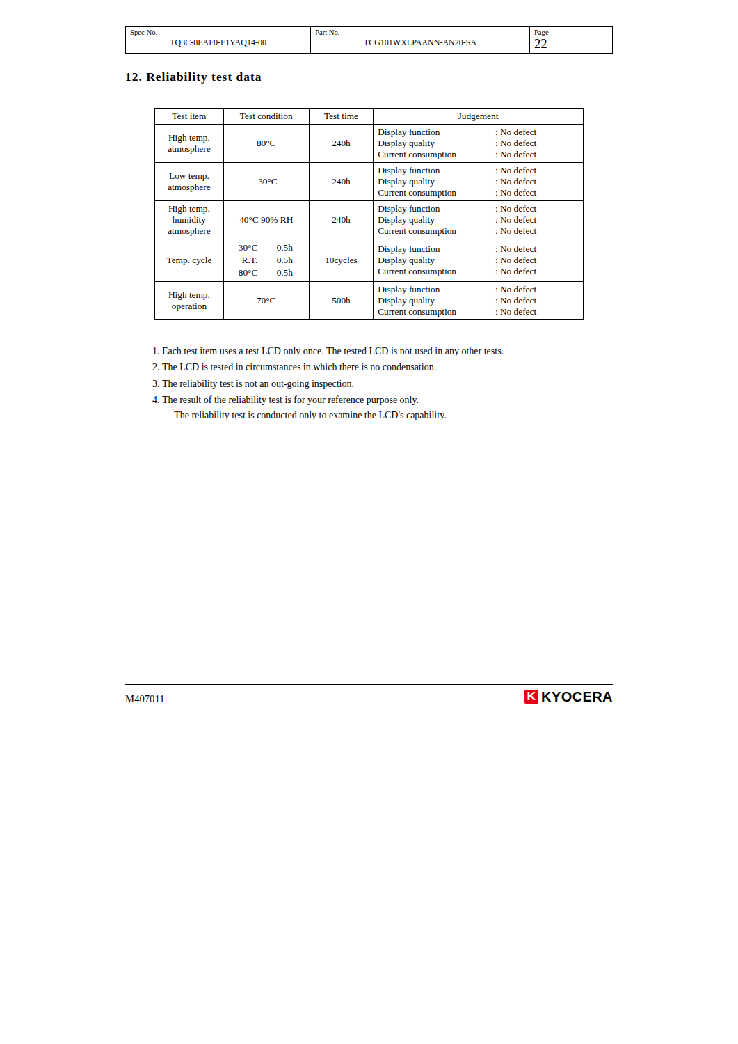| Spec No. TQ3C-8EAF0-E1YAQ14-00 | Part No. TCG101WXLPAANN-AN20-SA | Page 22 |
12. Reliability test data
| Test item | Test condition | Test time | Judgement |
| --- | --- | --- | --- |
| High temp. atmosphere | 80°C | 240h | Display function : No defect Display quality : No defect Current consumption : No defect |
| Low temp. atmosphere | -30°C | 240h | Display function : No defect Display quality : No defect Current consumption : No defect |
| High temp. humidity atmosphere | 40°C 90% RH | 240h | Display function : No defect Display quality : No defect Current consumption : No defect |
| Temp. cycle | -30°C 0.5h R.T. 0.5h 80°C 0.5h | 10cycles | Display function : No defect Display quality : No defect Current consumption : No defect |
| High temp. operation | 70°C | 500h | Display function : No defect Display quality : No defect Current consumption : No defect |
Each test item uses a test LCD only once. The tested LCD is not used in any other tests.
The LCD is tested in circumstances in which there is no condensation.
The reliability test is not an out-going inspection.
The result of the reliability test is for your reference purpose only. The reliability test is conducted only to examine the LCD's capability.
M407011
KKYOCERA